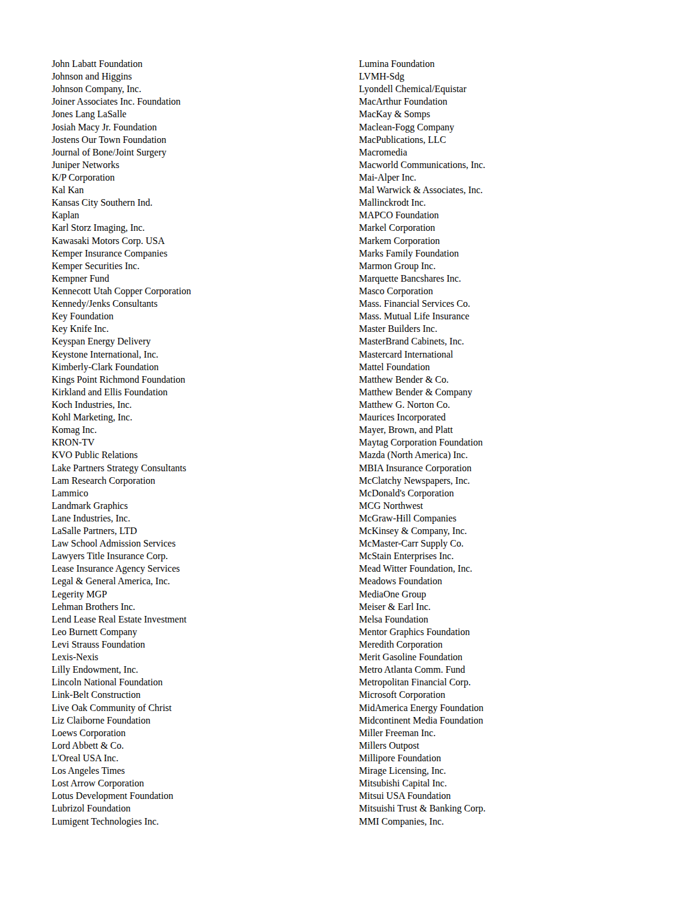John Labatt Foundation
Johnson and Higgins
Johnson Company, Inc.
Joiner Associates Inc. Foundation
Jones Lang LaSalle
Josiah Macy Jr. Foundation
Jostens Our Town Foundation
Journal of Bone/Joint Surgery
Juniper Networks
K/P Corporation
Kal Kan
Kansas City Southern Ind.
Kaplan
Karl Storz Imaging, Inc.
Kawasaki Motors Corp. USA
Kemper Insurance Companies
Kemper Securities Inc.
Kempner Fund
Kennecott Utah Copper Corporation
Kennedy/Jenks Consultants
Key Foundation
Key Knife Inc.
Keyspan Energy Delivery
Keystone International, Inc.
Kimberly-Clark Foundation
Kings Point Richmond Foundation
Kirkland and Ellis Foundation
Koch Industries, Inc.
Kohl Marketing, Inc.
Komag Inc.
KRON-TV
KVO Public Relations
Lake Partners Strategy Consultants
Lam Research Corporation
Lammico
Landmark Graphics
Lane Industries, Inc.
LaSalle Partners, LTD
Law School Admission Services
Lawyers Title Insurance Corp.
Lease Insurance Agency Services
Legal & General America, Inc.
Legerity MGP
Lehman Brothers Inc.
Lend Lease Real Estate Investment
Leo Burnett Company
Levi Strauss Foundation
Lexis-Nexis
Lilly Endowment, Inc.
Lincoln National Foundation
Link-Belt Construction
Live Oak Community of Christ
Liz Claiborne Foundation
Loews Corporation
Lord Abbett & Co.
L'Oreal USA Inc.
Los Angeles Times
Lost Arrow Corporation
Lotus Development Foundation
Lubrizol Foundation
Lumigent Technologies Inc.
Lumina Foundation
LVMH-Sdg
Lyondell Chemical/Equistar
MacArthur Foundation
MacKay & Somps
Maclean-Fogg Company
MacPublications, LLC
Macromedia
Macworld Communications, Inc.
Mai-Alper Inc.
Mal Warwick & Associates, Inc.
Mallinckrodt Inc.
MAPCO Foundation
Markel Corporation
Markem Corporation
Marks Family Foundation
Marmon Group Inc.
Marquette Bancshares Inc.
Masco Corporation
Mass. Financial Services Co.
Mass. Mutual Life Insurance
Master Builders Inc.
MasterBrand Cabinets, Inc.
Mastercard International
Mattel Foundation
Matthew Bender & Co.
Matthew Bender & Company
Matthew G. Norton Co.
Maurices Incorporated
Mayer, Brown, and Platt
Maytag Corporation Foundation
Mazda (North America) Inc.
MBIA Insurance Corporation
McClatchy Newspapers, Inc.
McDonald's Corporation
MCG Northwest
McGraw-Hill Companies
McKinsey & Company, Inc.
McMaster-Carr Supply Co.
McStain Enterprises Inc.
Mead Witter Foundation, Inc.
Meadows Foundation
MediaOne Group
Meiser & Earl Inc.
Melsa Foundation
Mentor Graphics Foundation
Meredith Corporation
Merit Gasoline Foundation
Metro Atlanta Comm. Fund
Metropolitan Financial Corp.
Microsoft Corporation
MidAmerica Energy Foundation
Midcontinent Media Foundation
Miller Freeman Inc.
Millers Outpost
Millipore Foundation
Mirage Licensing, Inc.
Mitsubishi Capital Inc.
Mitsui USA Foundation
Mitsuishi Trust & Banking Corp.
MMI Companies, Inc.